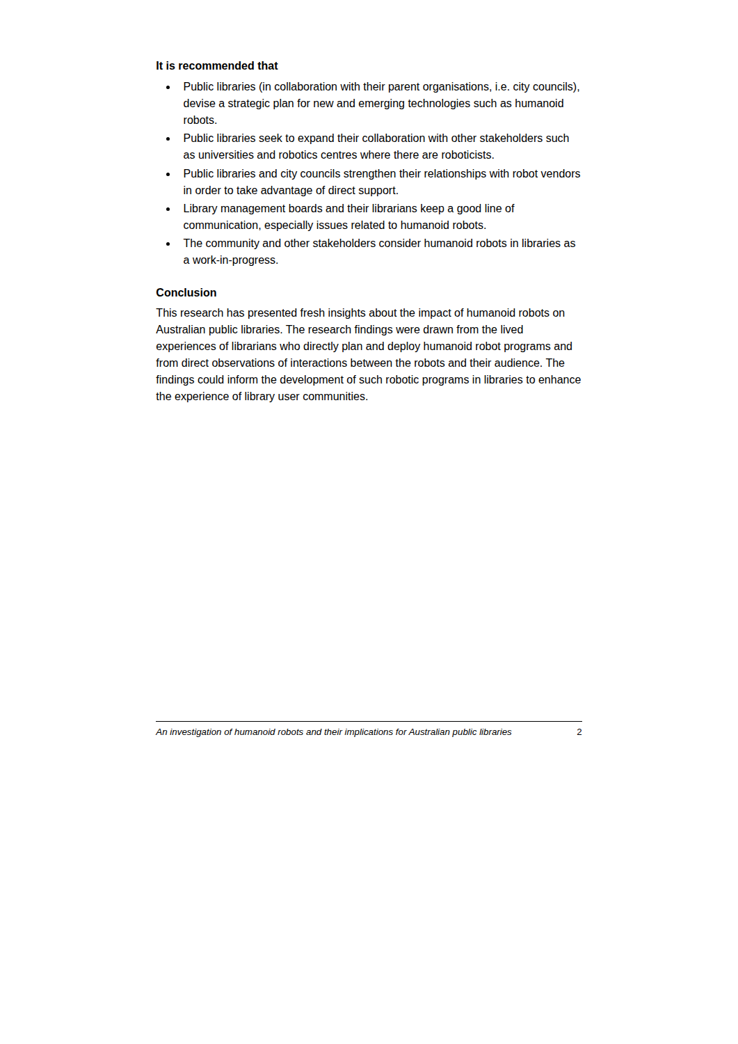It is recommended that
Public libraries (in collaboration with their parent organisations, i.e. city councils), devise a strategic plan for new and emerging technologies such as humanoid robots.
Public libraries seek to expand their collaboration with other stakeholders such as universities and robotics centres where there are roboticists.
Public libraries and city councils strengthen their relationships with robot vendors in order to take advantage of direct support.
Library management boards and their librarians keep a good line of communication, especially issues related to humanoid robots.
The community and other stakeholders consider humanoid robots in libraries as a work-in-progress.
Conclusion
This research has presented fresh insights about the impact of humanoid robots on Australian public libraries. The research findings were drawn from the lived experiences of librarians who directly plan and deploy humanoid robot programs and from direct observations of interactions between the robots and their audience. The findings could inform the development of such robotic programs in libraries to enhance the experience of library user communities.
An investigation of humanoid robots and their implications for Australian public libraries 2